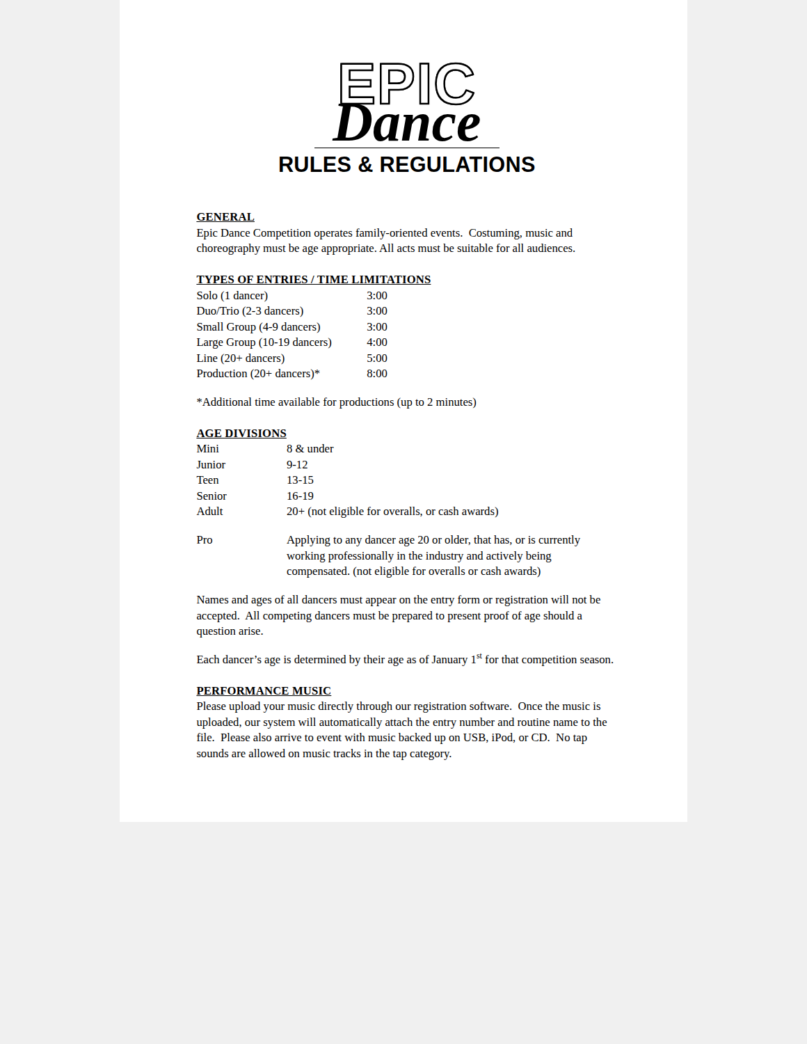EPIC
Dance
RULES & REGULATIONS
GENERAL
Epic Dance Competition operates family-oriented events. Costuming, music and choreography must be age appropriate. All acts must be suitable for all audiences.
TYPES OF ENTRIES / TIME LIMITATIONS
| Solo (1 dancer) | 3:00 |
| Duo/Trio (2-3 dancers) | 3:00 |
| Small Group (4-9 dancers) | 3:00 |
| Large Group (10-19 dancers) | 4:00 |
| Line (20+ dancers) | 5:00 |
| Production (20+ dancers)* | 8:00 |
*Additional time available for productions (up to 2 minutes)
AGE DIVISIONS
| Mini | 8 & under |
| Junior | 9-12 |
| Teen | 13-15 |
| Senior | 16-19 |
| Adult | 20+ (not eligible for overalls, or cash awards) |
| Pro | Applying to any dancer age 20 or older, that has, or is currently working professionally in the industry and actively being compensated. (not eligible for overalls or cash awards) |
Names and ages of all dancers must appear on the entry form or registration will not be accepted. All competing dancers must be prepared to present proof of age should a question arise.
Each dancer’s age is determined by their age as of January 1st for that competition season.
PERFORMANCE MUSIC
Please upload your music directly through our registration software. Once the music is uploaded, our system will automatically attach the entry number and routine name to the file. Please also arrive to event with music backed up on USB, iPod, or CD. No tap sounds are allowed on music tracks in the tap category.